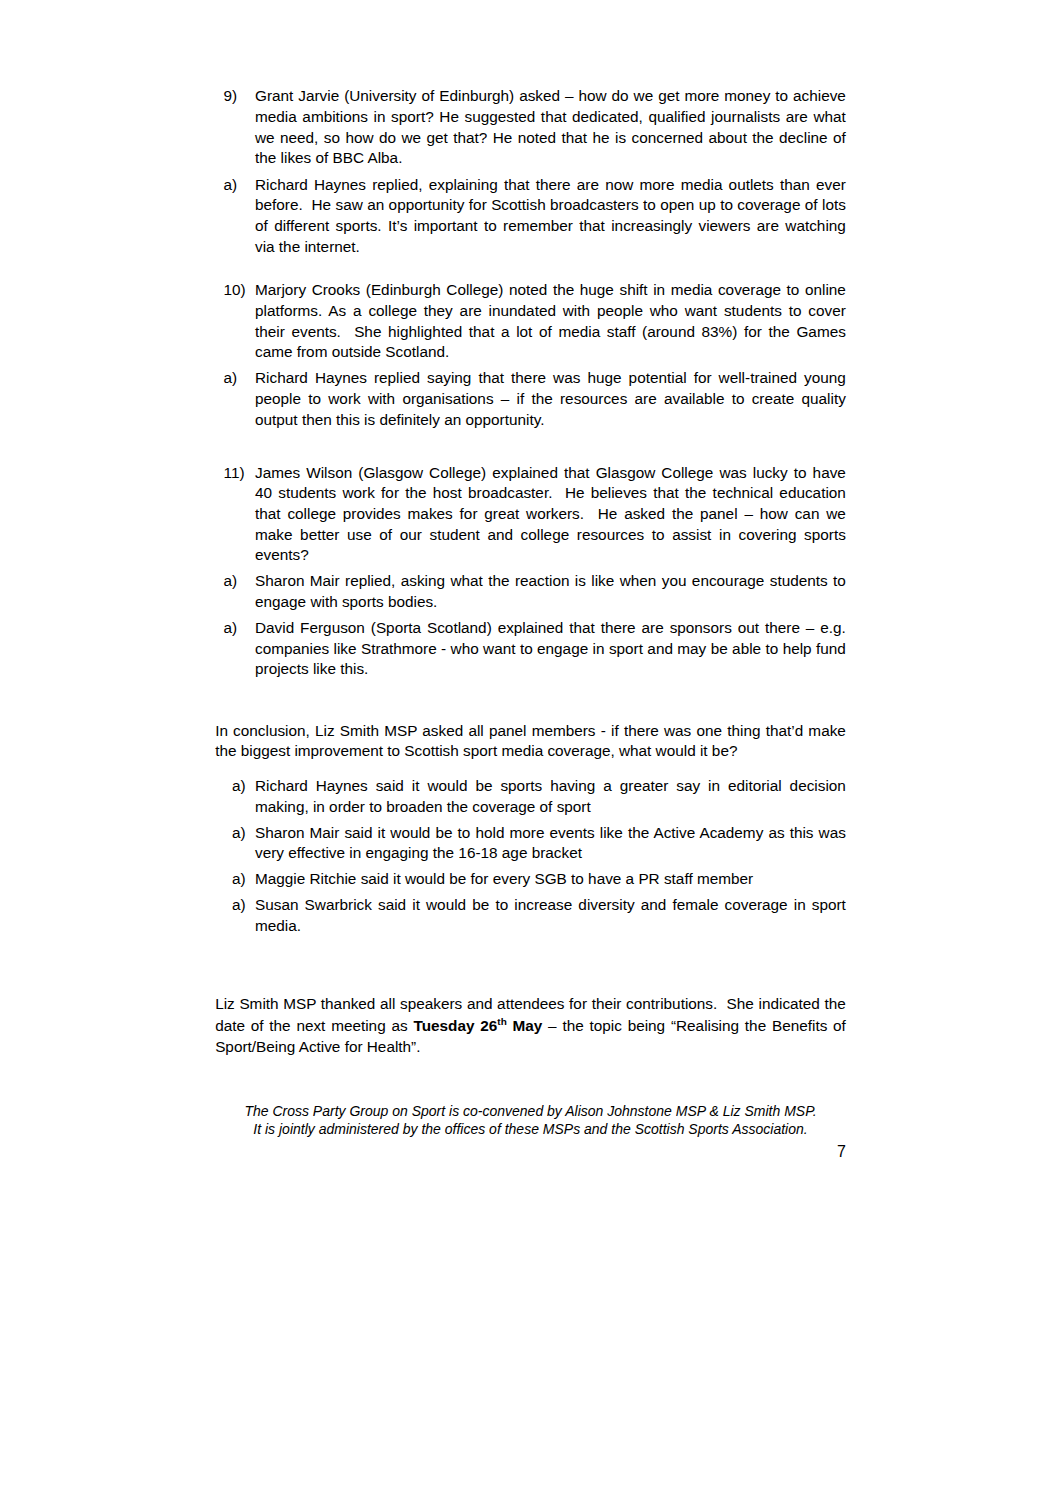9) Grant Jarvie (University of Edinburgh) asked – how do we get more money to achieve media ambitions in sport? He suggested that dedicated, qualified journalists are what we need, so how do we get that? He noted that he is concerned about the decline of the likes of BBC Alba.
a) Richard Haynes replied, explaining that there are now more media outlets than ever before. He saw an opportunity for Scottish broadcasters to open up to coverage of lots of different sports. It’s important to remember that increasingly viewers are watching via the internet.
10) Marjory Crooks (Edinburgh College) noted the huge shift in media coverage to online platforms. As a college they are inundated with people who want students to cover their events. She highlighted that a lot of media staff (around 83%) for the Games came from outside Scotland.
a) Richard Haynes replied saying that there was huge potential for well-trained young people to work with organisations – if the resources are available to create quality output then this is definitely an opportunity.
11) James Wilson (Glasgow College) explained that Glasgow College was lucky to have 40 students work for the host broadcaster. He believes that the technical education that college provides makes for great workers. He asked the panel – how can we make better use of our student and college resources to assist in covering sports events?
a) Sharon Mair replied, asking what the reaction is like when you encourage students to engage with sports bodies.
a) David Ferguson (Sporta Scotland) explained that there are sponsors out there – e.g. companies like Strathmore - who want to engage in sport and may be able to help fund projects like this.
In conclusion, Liz Smith MSP asked all panel members - if there was one thing that’d make the biggest improvement to Scottish sport media coverage, what would it be?
a) Richard Haynes said it would be sports having a greater say in editorial decision making, in order to broaden the coverage of sport
a) Sharon Mair said it would be to hold more events like the Active Academy as this was very effective in engaging the 16-18 age bracket
a) Maggie Ritchie said it would be for every SGB to have a PR staff member
a) Susan Swarbrick said it would be to increase diversity and female coverage in sport media.
Liz Smith MSP thanked all speakers and attendees for their contributions. She indicated the date of the next meeting as Tuesday 26th May – the topic being “Realising the Benefits of Sport/Being Active for Health”.
The Cross Party Group on Sport is co-convened by Alison Johnstone MSP & Liz Smith MSP. It is jointly administered by the offices of these MSPs and the Scottish Sports Association.
7